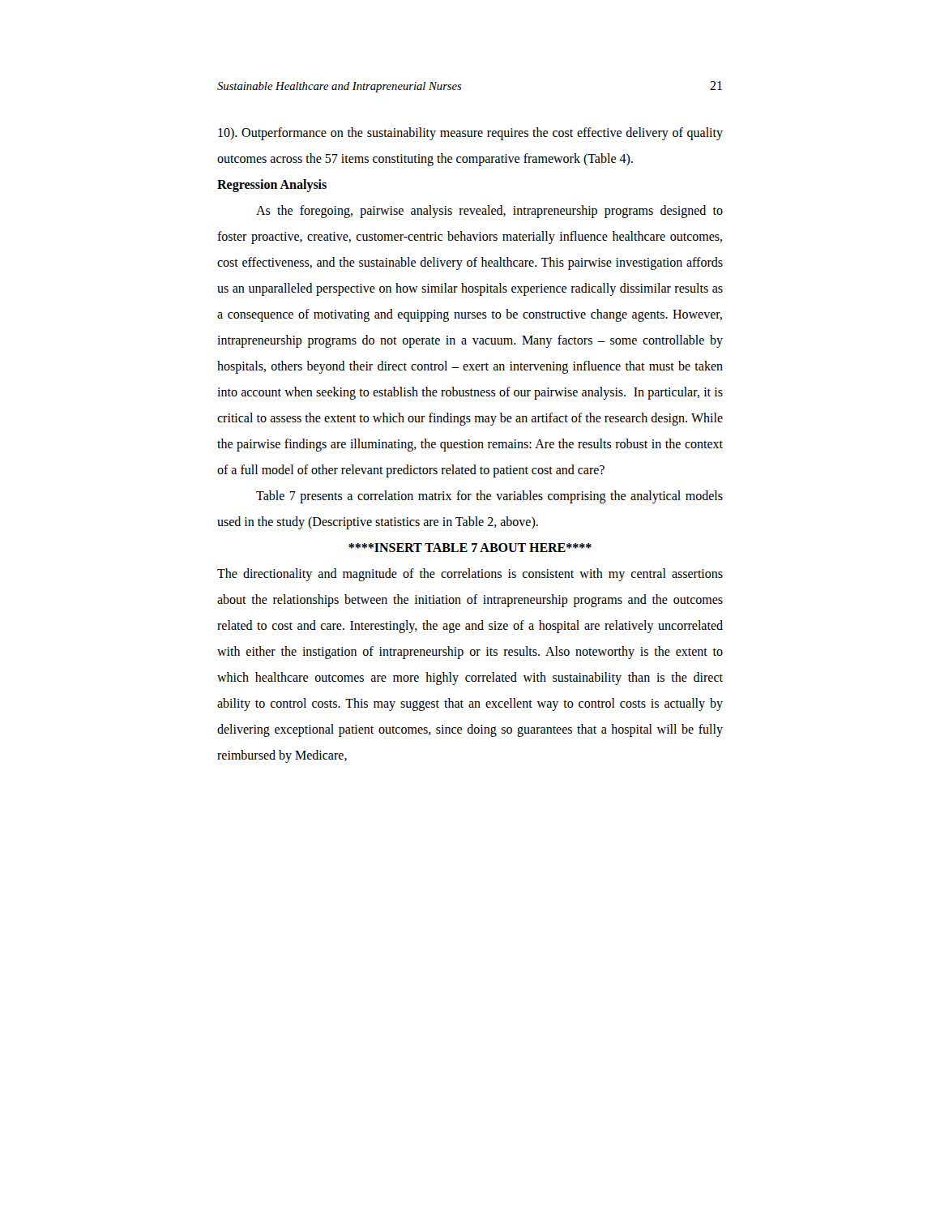Sustainable Healthcare and Intrapreneurial Nurses 21
10). Outperformance on the sustainability measure requires the cost effective delivery of quality outcomes across the 57 items constituting the comparative framework (Table 4).
Regression Analysis
As the foregoing, pairwise analysis revealed, intrapreneurship programs designed to foster proactive, creative, customer-centric behaviors materially influence healthcare outcomes, cost effectiveness, and the sustainable delivery of healthcare. This pairwise investigation affords us an unparalleled perspective on how similar hospitals experience radically dissimilar results as a consequence of motivating and equipping nurses to be constructive change agents. However, intrapreneurship programs do not operate in a vacuum. Many factors – some controllable by hospitals, others beyond their direct control – exert an intervening influence that must be taken into account when seeking to establish the robustness of our pairwise analysis. In particular, it is critical to assess the extent to which our findings may be an artifact of the research design. While the pairwise findings are illuminating, the question remains: Are the results robust in the context of a full model of other relevant predictors related to patient cost and care?
Table 7 presents a correlation matrix for the variables comprising the analytical models used in the study (Descriptive statistics are in Table 2, above).
****INSERT TABLE 7 ABOUT HERE****
The directionality and magnitude of the correlations is consistent with my central assertions about the relationships between the initiation of intrapreneurship programs and the outcomes related to cost and care. Interestingly, the age and size of a hospital are relatively uncorrelated with either the instigation of intrapreneurship or its results. Also noteworthy is the extent to which healthcare outcomes are more highly correlated with sustainability than is the direct ability to control costs. This may suggest that an excellent way to control costs is actually by delivering exceptional patient outcomes, since doing so guarantees that a hospital will be fully reimbursed by Medicare,